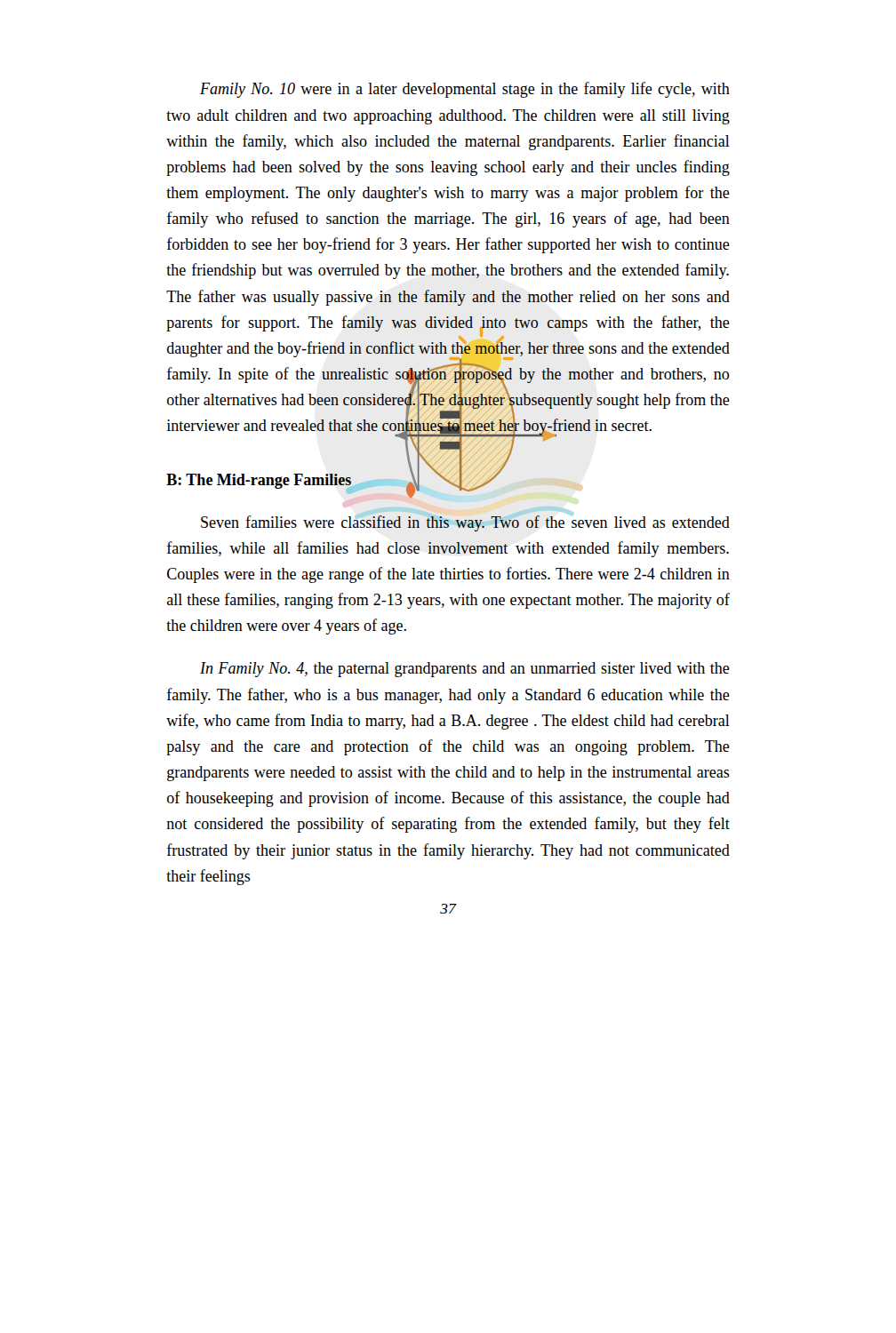Family No. 10 were in a later developmental stage in the family life cycle, with two adult children and two approaching adulthood. The children were all still living within the family, which also included the maternal grandparents. Earlier financial problems had been solved by the sons leaving school early and their uncles finding them employment. The only daughter's wish to marry was a major problem for the family who refused to sanction the marriage. The girl, 16 years of age, had been forbidden to see her boy-friend for 3 years. Her father supported her wish to continue the friendship but was overruled by the mother, the brothers and the extended family. The father was usually passive in the family and the mother relied on her sons and parents for support. The family was divided into two camps with the father, the daughter and the boy-friend in conflict with the mother, her three sons and the extended family. In spite of the unrealistic solution proposed by the mother and brothers, no other alternatives had been considered. The daughter subsequently sought help from the interviewer and revealed that she continues to meet her boy-friend in secret.
B: The Mid-range Families
Seven families were classified in this way. Two of the seven lived as extended families, while all families had close involvement with extended family members. Couples were in the age range of the late thirties to forties. There were 2-4 children in all these families, ranging from 2-13 years, with one expectant mother. The majority of the children were over 4 years of age.
In Family No. 4, the paternal grandparents and an unmarried sister lived with the family. The father, who is a bus manager, had only a Standard 6 education while the wife, who came from India to marry, had a B.A. degree . The eldest child had cerebral palsy and the care and protection of the child was an ongoing problem. The grandparents were needed to assist with the child and to help in the instrumental areas of housekeeping and provision of income. Because of this assistance, the couple had not considered the possibility of separating from the extended family, but they felt frustrated by their junior status in the family hierarchy. They had not communicated their feelings
37